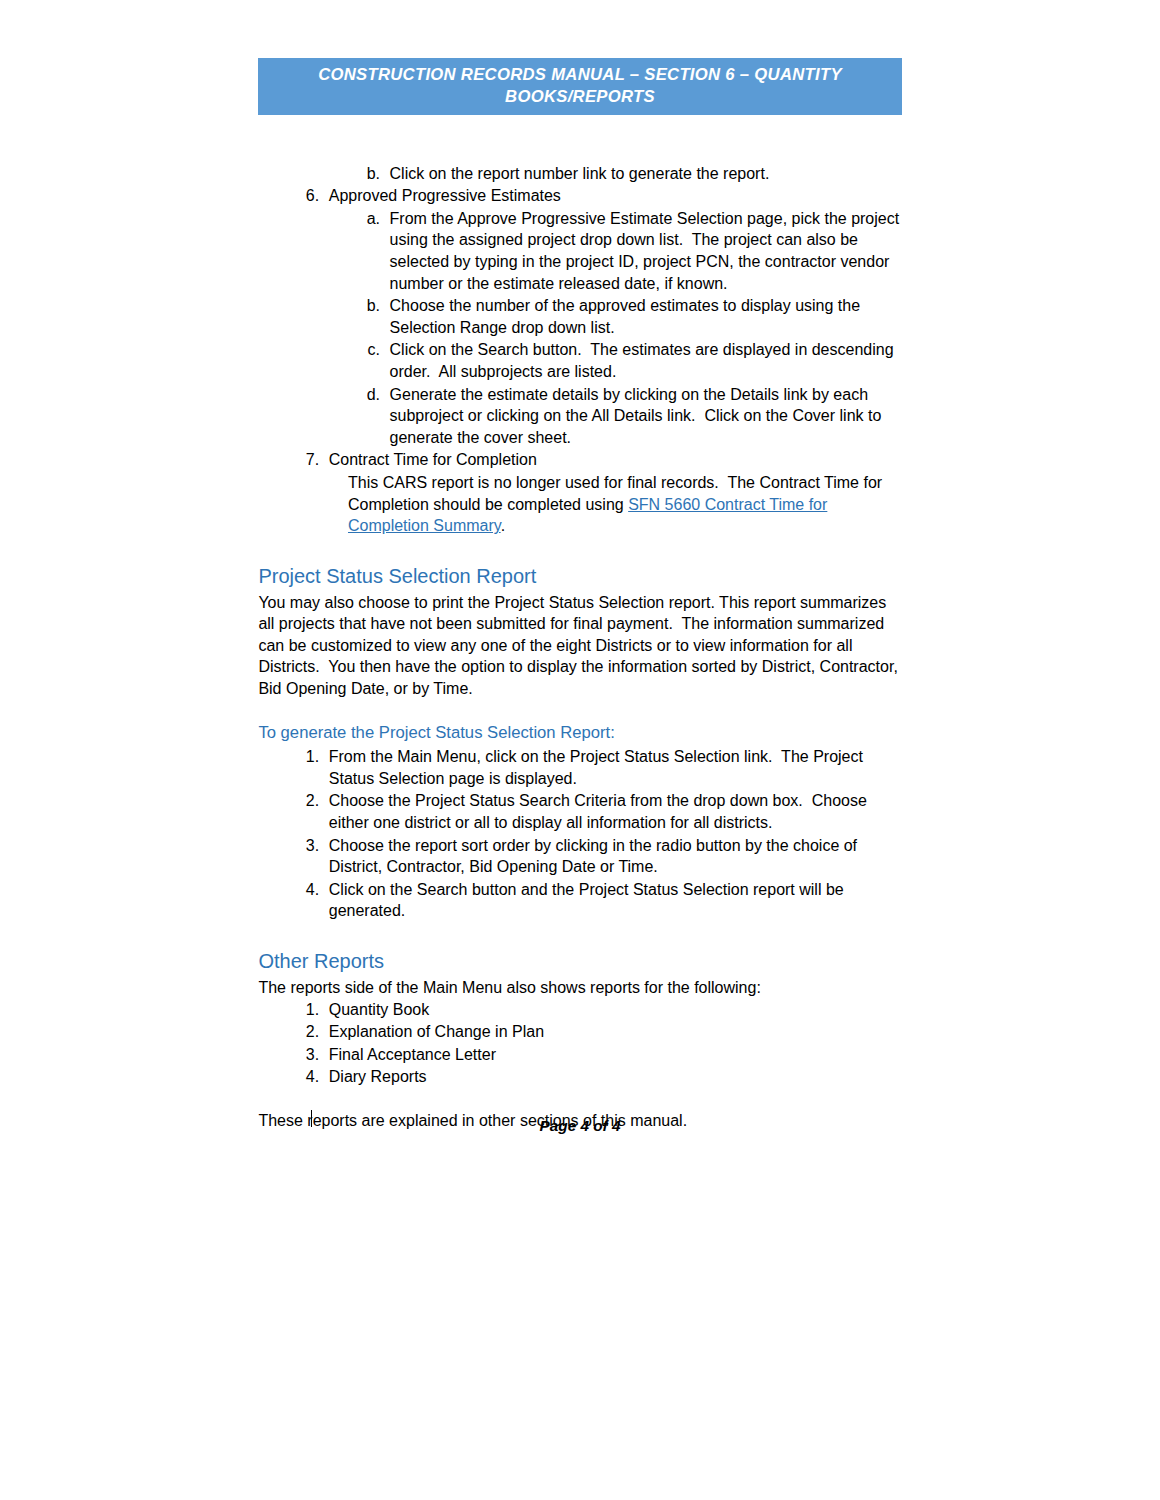CONSTRUCTION RECORDS MANUAL – SECTION 6 – QUANTITY BOOKS/REPORTS
b. Click on the report number link to generate the report.
6. Approved Progressive Estimates
a. From the Approve Progressive Estimate Selection page, pick the project using the assigned project drop down list. The project can also be selected by typing in the project ID, project PCN, the contractor vendor number or the estimate released date, if known.
b. Choose the number of the approved estimates to display using the Selection Range drop down list.
c. Click on the Search button. The estimates are displayed in descending order. All subprojects are listed.
d. Generate the estimate details by clicking on the Details link by each subproject or clicking on the All Details link. Click on the Cover link to generate the cover sheet.
7. Contract Time for Completion
This CARS report is no longer used for final records. The Contract Time for Completion should be completed using SFN 5660 Contract Time for Completion Summary.
Project Status Selection Report
You may also choose to print the Project Status Selection report. This report summarizes all projects that have not been submitted for final payment. The information summarized can be customized to view any one of the eight Districts or to view information for all Districts. You then have the option to display the information sorted by District, Contractor, Bid Opening Date, or by Time.
To generate the Project Status Selection Report:
1. From the Main Menu, click on the Project Status Selection link. The Project Status Selection page is displayed.
2. Choose the Project Status Search Criteria from the drop down box. Choose either one district or all to display all information for all districts.
3. Choose the report sort order by clicking in the radio button by the choice of District, Contractor, Bid Opening Date or Time.
4. Click on the Search button and the Project Status Selection report will be generated.
Other Reports
The reports side of the Main Menu also shows reports for the following:
1. Quantity Book
2. Explanation of Change in Plan
3. Final Acceptance Letter
4. Diary Reports
These reports are explained in other sections of this manual.
Page 4 of 4